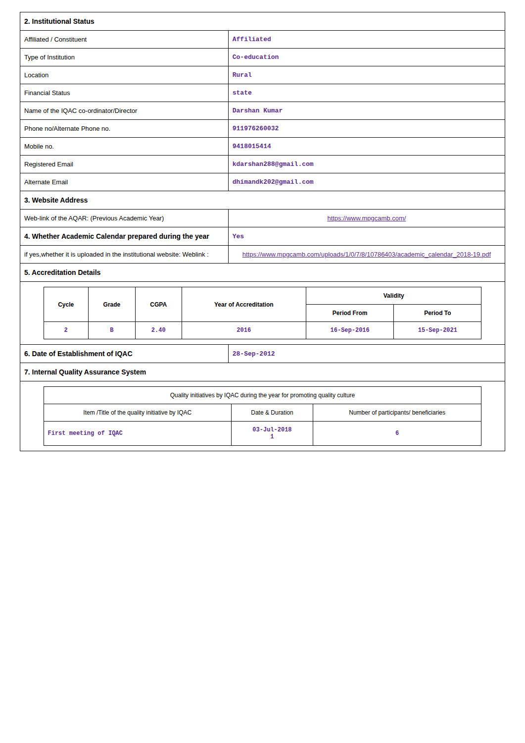| 2. Institutional Status |
| Affiliated / Constituent | Affiliated |
| Type of Institution | Co-education |
| Location | Rural |
| Financial Status | state |
| Name of the IQAC co-ordinator/Director | Darshan Kumar |
| Phone no/Alternate Phone no. | 911976260032 |
| Mobile no. | 9418015414 |
| Registered Email | kdarshan288@gmail.com |
| Alternate Email | dhimandk202@gmail.com |
| 3. Website Address |
| Web-link of the AQAR: (Previous Academic Year) | https://www.mpgcamb.com/ |
| 4. Whether Academic Calendar prepared during the year | Yes |
| if yes,whether it is uploaded in the institutional website: Weblink : | https://www.mpgcamb.com/uploads/1/0/7/8/10786403/academic_calendar_2018-19.pdf |
| 5. Accreditation Details |
| / Cycle / Grade / CGPA / Year of Accreditation / Validity / / --- / --- / --- / --- / --- / / Period From / Period To / / 2 / B / 2.40 / 2016 / 16-Sep-2016 / 15-Sep-2021 / |
| 6. Date of Establishment of IQAC | 28-Sep-2012 |
| 7. Internal Quality Assurance System |
| / Quality initiatives by IQAC during the year for promoting quality culture / / --- / / Item /Title of the quality initiative by IQAC / Date & Duration / Number of participants/ beneficiaries / / First meeting of IQAC / 03-Jul-2018 1 / 6 / |